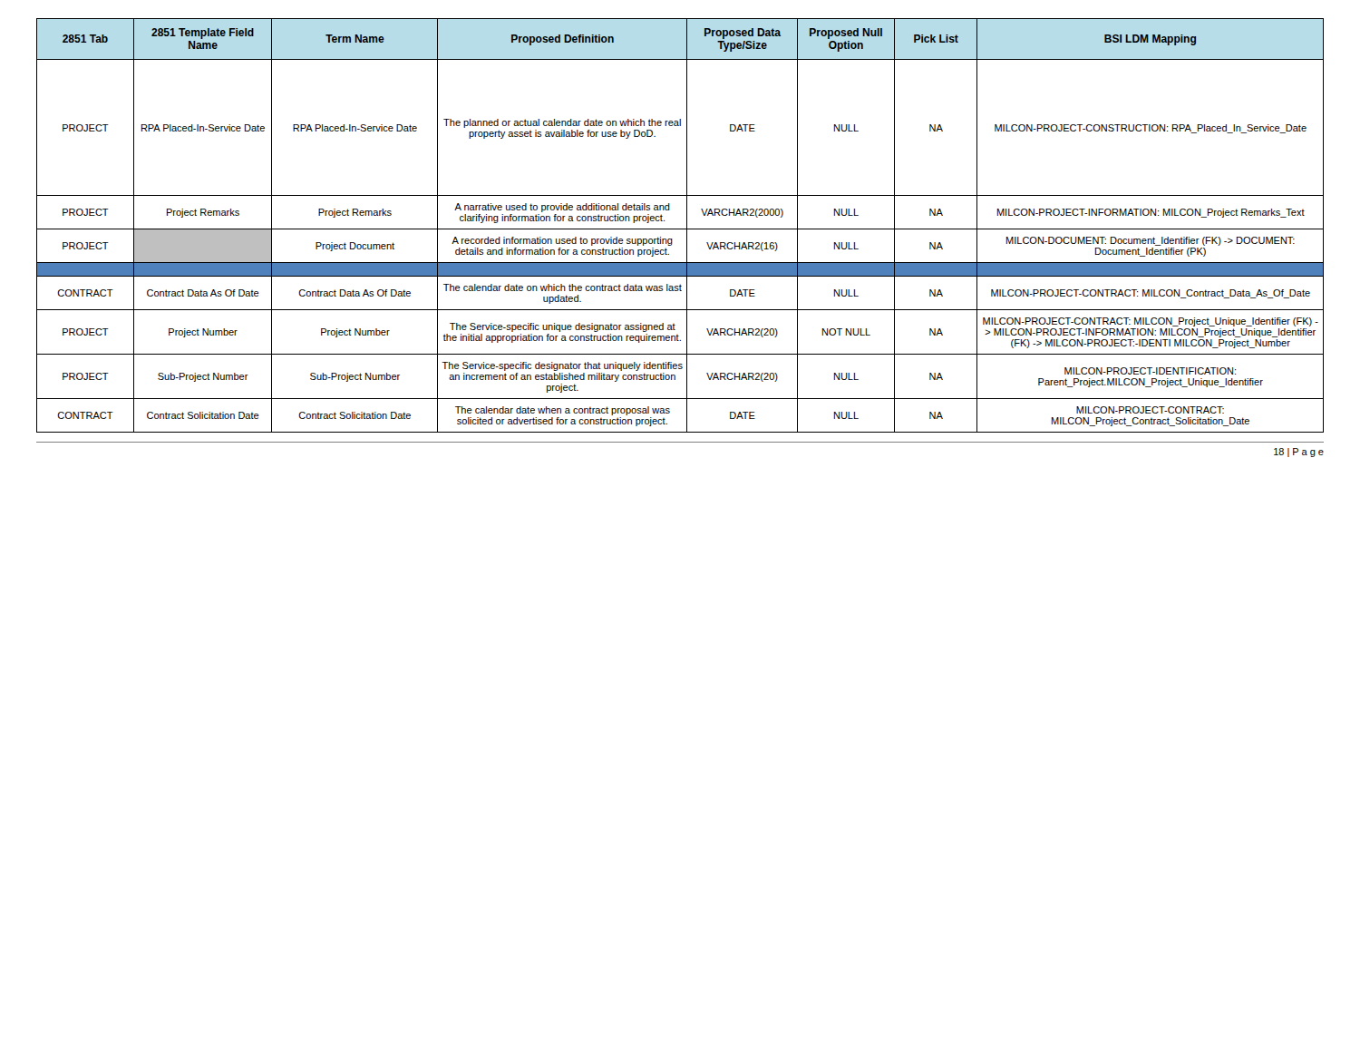| 2851 Tab | 2851 Template Field Name | Term Name | Proposed Definition | Proposed Data Type/Size | Proposed Null Option | Pick List | BSI LDM Mapping |
| --- | --- | --- | --- | --- | --- | --- | --- |
| PROJECT | RPA Placed-In-Service Date | RPA Placed-In-Service Date | The planned or actual calendar date on which the real property asset is available for use by DoD. | DATE | NULL | NA | MILCON-PROJECT-CONSTRUCTION: RPA_Placed_In_Service_Date |
| PROJECT | Project Remarks | Project Remarks | A narrative used to provide additional details and clarifying information for a construction project. | VARCHAR2(2000) | NULL | NA | MILCON-PROJECT-INFORMATION: MILCON_Project Remarks_Text |
| PROJECT | | Project Document | A recorded information used to provide supporting details and information for a construction project. | VARCHAR2(16) | NULL | NA | MILCON-DOCUMENT: Document_Identifier (FK) -> DOCUMENT: Document_Identifier (PK) |
| CONTRACT | Contract Data As Of Date | Contract Data As Of Date | The calendar date on which the contract data was last updated. | DATE | NULL | NA | MILCON-PROJECT-CONTRACT: MILCON_Contract_Data_As_Of_Date |
| PROJECT | Project Number | Project Number | The Service-specific unique designator assigned at the initial appropriation for a construction requirement. | VARCHAR2(20) | NOT NULL | NA | MILCON-PROJECT-CONTRACT: MILCON_Project_Unique_Identifier (FK) -> MILCON-PROJECT-INFORMATION: MILCON_Project_Unique_Identifier (FK) -> MILCON-PROJECT:-IDENTI MILCON_Project_Number |
| PROJECT | Sub-Project Number | Sub-Project Number | The Service-specific designator that uniquely identifies an increment of an established military construction project. | VARCHAR2(20) | NULL | NA | MILCON-PROJECT-IDENTIFICATION: Parent_Project.MILCON_Project_Unique_Identifier |
| CONTRACT | Contract Solicitation Date | Contract Solicitation Date | The calendar date when a contract proposal was solicited or advertised for a construction project. | DATE | NULL | NA | MILCON-PROJECT-CONTRACT: MILCON_Project_Contract_Solicitation_Date |
18 | P a g e